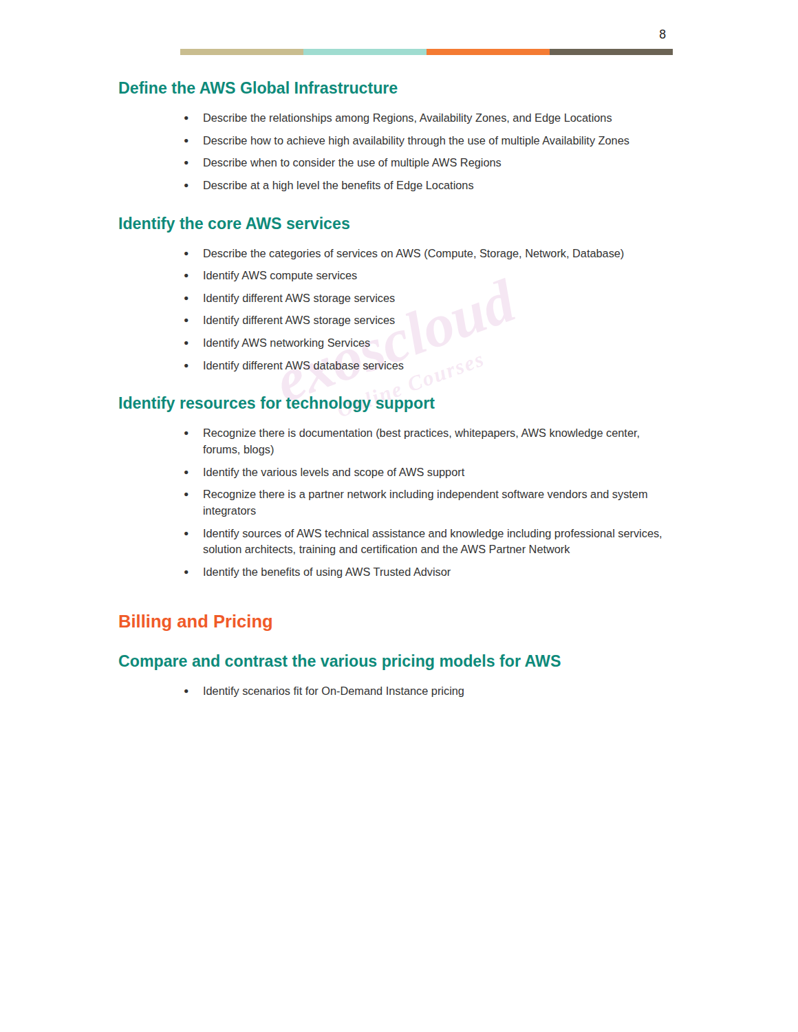exoscloudOnline Courses
8
Define the AWS Global Infrastructure
Describe the relationships among Regions, Availability Zones, and Edge Locations
Describe how to achieve high availability through the use of multiple Availability Zones
Describe when to consider the use of multiple AWS Regions
Describe at a high level the benefits of Edge Locations
Identify the core AWS services
Describe the categories of services on AWS (Compute, Storage, Network, Database)
Identify AWS compute services
Identify different AWS storage services
Identify different AWS storage services
Identify AWS networking Services
Identify different AWS database services
Identify resources for technology support
Recognize there is documentation (best practices, whitepapers, AWS knowledge center, forums, blogs)
Identify the various levels and scope of AWS support
Recognize there is a partner network including independent software vendors and system integrators
Identify sources of AWS technical assistance and knowledge including professional services, solution architects, training and certification and the AWS Partner Network
Identify the benefits of using AWS Trusted Advisor
Billing and Pricing
Compare and contrast the various pricing models for AWS
Identify scenarios fit for On-Demand Instance pricing